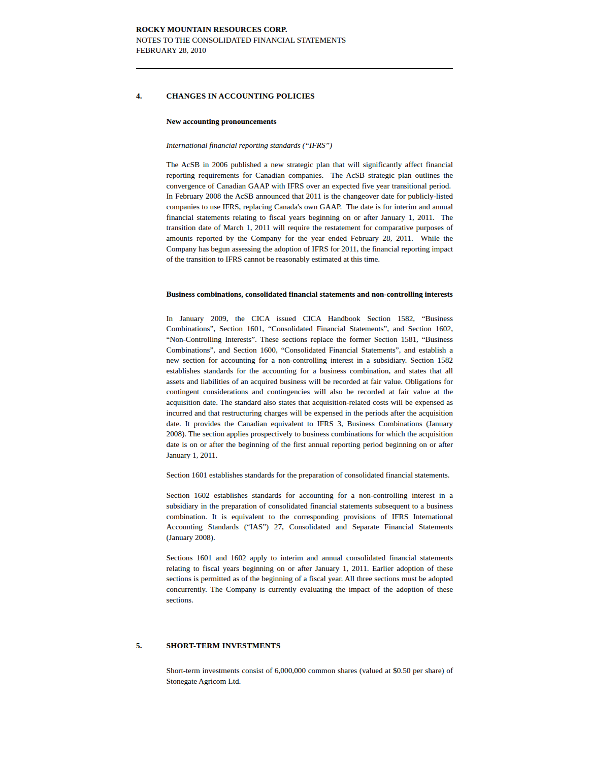Rocky Mountain Resources Corp.
Notes to the Consolidated Financial Statements
February 28, 2010
4.
Changes in Accounting Policies
New accounting pronouncements
International financial reporting standards (“IFRS”)
The AcSB in 2006 published a new strategic plan that will significantly affect financial reporting requirements for Canadian companies. The AcSB strategic plan outlines the convergence of Canadian GAAP with IFRS over an expected five year transitional period. In February 2008 the AcSB announced that 2011 is the changeover date for publicly-listed companies to use IFRS, replacing Canada's own GAAP. The date is for interim and annual financial statements relating to fiscal years beginning on or after January 1, 2011. The transition date of March 1, 2011 will require the restatement for comparative purposes of amounts reported by the Company for the year ended February 28, 2011. While the Company has begun assessing the adoption of IFRS for 2011, the financial reporting impact of the transition to IFRS cannot be reasonably estimated at this time.
Business combinations, consolidated financial statements and non-controlling interests
In January 2009, the CICA issued CICA Handbook Section 1582, “Business Combinations”, Section 1601, “Consolidated Financial Statements”, and Section 1602, “Non-Controlling Interests”. These sections replace the former Section 1581, “Business Combinations”, and Section 1600, “Consolidated Financial Statements”, and establish a new section for accounting for a non-controlling interest in a subsidiary. Section 1582 establishes standards for the accounting for a business combination, and states that all assets and liabilities of an acquired business will be recorded at fair value. Obligations for contingent considerations and contingencies will also be recorded at fair value at the acquisition date. The standard also states that acquisition-related costs will be expensed as incurred and that restructuring charges will be expensed in the periods after the acquisition date. It provides the Canadian equivalent to IFRS 3, Business Combinations (January 2008). The section applies prospectively to business combinations for which the acquisition date is on or after the beginning of the first annual reporting period beginning on or after January 1, 2011.
Section 1601 establishes standards for the preparation of consolidated financial statements.
Section 1602 establishes standards for accounting for a non-controlling interest in a subsidiary in the preparation of consolidated financial statements subsequent to a business combination. It is equivalent to the corresponding provisions of IFRS International Accounting Standards (“IAS”) 27, Consolidated and Separate Financial Statements (January 2008).
Sections 1601 and 1602 apply to interim and annual consolidated financial statements relating to fiscal years beginning on or after January 1, 2011. Earlier adoption of these sections is permitted as of the beginning of a fiscal year. All three sections must be adopted concurrently. The Company is currently evaluating the impact of the adoption of these sections.
5.
Short-Term Investments
Short-term investments consist of 6,000,000 common shares (valued at $0.50 per share) of Stonegate Agricom Ltd.